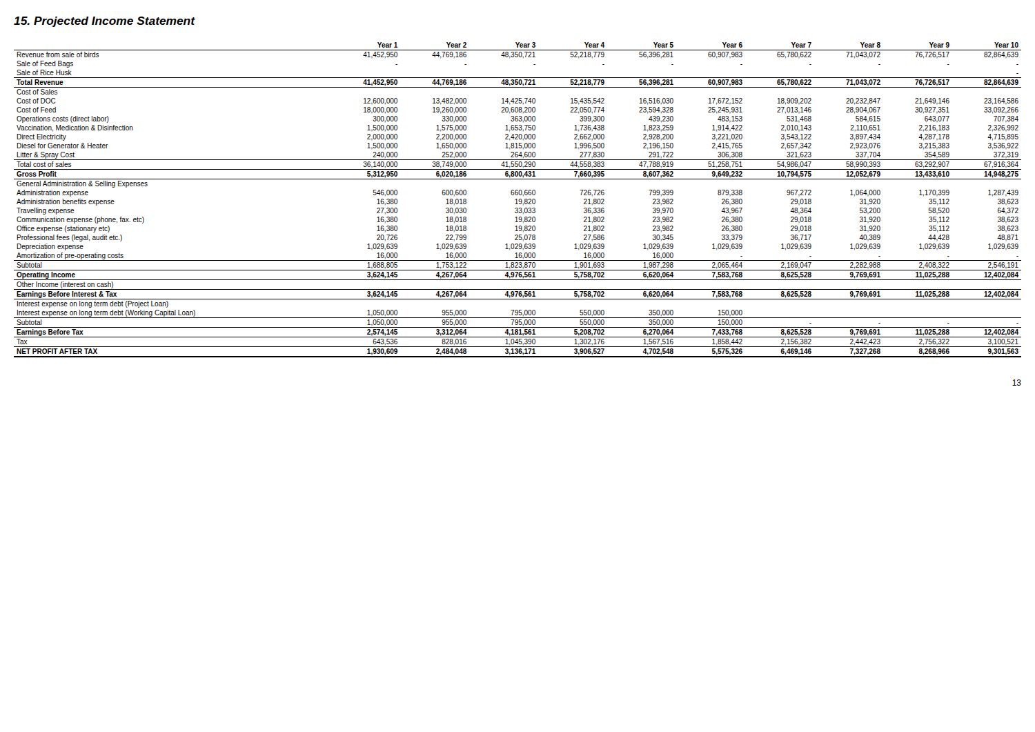15. Projected Income Statement
| | Year 1 | Year 2 | Year 3 | Year 4 | Year 5 | Year 6 | Year 7 | Year 8 | Year 9 | Year 10 |
| --- | --- | --- | --- | --- | --- | --- | --- | --- | --- | --- |
| Revenue from sale of birds | 41,452,950 | 44,769,186 | 48,350,721 | 52,218,779 | 56,396,281 | 60,907,983 | 65,780,622 | 71,043,072 | 76,726,517 | 82,864,639 |
| Sale of Feed Bags | - | - | - | - | - | - | - | - | - | - |
| Sale of Rice Husk | | | | | | | | | | - |
| Total Revenue | 41,452,950 | 44,769,186 | 48,350,721 | 52,218,779 | 56,396,281 | 60,907,983 | 65,780,622 | 71,043,072 | 76,726,517 | 82,864,639 |
| Cost of Sales | |
| Cost of DOC | 12,600,000 | 13,482,000 | 14,425,740 | 15,435,542 | 16,516,030 | 17,672,152 | 18,909,202 | 20,232,847 | 21,649,146 | 23,164,586 |
| Cost of Feed | 18,000,000 | 19,260,000 | 20,608,200 | 22,050,774 | 23,594,328 | 25,245,931 | 27,013,146 | 28,904,067 | 30,927,351 | 33,092,266 |
| Operations costs (direct labor) | 300,000 | 330,000 | 363,000 | 399,300 | 439,230 | 483,153 | 531,468 | 584,615 | 643,077 | 707,384 |
| Vaccination, Medication & Disinfection | 1,500,000 | 1,575,000 | 1,653,750 | 1,736,438 | 1,823,259 | 1,914,422 | 2,010,143 | 2,110,651 | 2,216,183 | 2,326,992 |
| Direct Electricity | 2,000,000 | 2,200,000 | 2,420,000 | 2,662,000 | 2,928,200 | 3,221,020 | 3,543,122 | 3,897,434 | 4,287,178 | 4,715,895 |
| Diesel for Generator & Heater | 1,500,000 | 1,650,000 | 1,815,000 | 1,996,500 | 2,196,150 | 2,415,765 | 2,657,342 | 2,923,076 | 3,215,383 | 3,536,922 |
| Litter & Spray Cost | 240,000 | 252,000 | 264,600 | 277,830 | 291,722 | 306,308 | 321,623 | 337,704 | 354,589 | 372,319 |
| Total cost of sales | 36,140,000 | 38,749,000 | 41,550,290 | 44,558,383 | 47,788,919 | 51,258,751 | 54,986,047 | 58,990,393 | 63,292,907 | 67,916,364 |
| Gross Profit | 5,312,950 | 6,020,186 | 6,800,431 | 7,660,395 | 8,607,362 | 9,649,232 | 10,794,575 | 12,052,679 | 13,433,610 | 14,948,275 |
| General Administration & Selling Expenses | |
| Administration expense | 546,000 | 600,600 | 660,660 | 726,726 | 799,399 | 879,338 | 967,272 | 1,064,000 | 1,170,399 | 1,287,439 |
| Administration benefits expense | 16,380 | 18,018 | 19,820 | 21,802 | 23,982 | 26,380 | 29,018 | 31,920 | 35,112 | 38,623 |
| Travelling expense | 27,300 | 30,030 | 33,033 | 36,336 | 39,970 | 43,967 | 48,364 | 53,200 | 58,520 | 64,372 |
| Communication expense (phone, fax. etc) | 16,380 | 18,018 | 19,820 | 21,802 | 23,982 | 26,380 | 29,018 | 31,920 | 35,112 | 38,623 |
| Office expense (stationary etc) | 16,380 | 18,018 | 19,820 | 21,802 | 23,982 | 26,380 | 29,018 | 31,920 | 35,112 | 38,623 |
| Professional fees (legal, audit etc.) | 20,726 | 22,799 | 25,078 | 27,586 | 30,345 | 33,379 | 36,717 | 40,389 | 44,428 | 48,871 |
| Depreciation expense | 1,029,639 | 1,029,639 | 1,029,639 | 1,029,639 | 1,029,639 | 1,029,639 | 1,029,639 | 1,029,639 | 1,029,639 | 1,029,639 |
| Amortization of pre-operating costs | 16,000 | 16,000 | 16,000 | 16,000 | 16,000 | - | - | - | - | - |
| Subtotal | 1,688,805 | 1,753,122 | 1,823,870 | 1,901,693 | 1,987,298 | 2,065,464 | 2,169,047 | 2,282,988 | 2,408,322 | 2,546,191 |
| Operating Income | 3,624,145 | 4,267,064 | 4,976,561 | 5,758,702 | 6,620,064 | 7,583,768 | 8,625,528 | 9,769,691 | 11,025,288 | 12,402,084 |
| Other Income (interest on cash) | |
| Earnings Before Interest & Tax | 3,624,145 | 4,267,064 | 4,976,561 | 5,758,702 | 6,620,064 | 7,583,768 | 8,625,528 | 9,769,691 | 11,025,288 | 12,402,084 |
| Interest expense on long term debt (Project Loan) | |
| Interest expense on long term debt (Working Capital Loan) | 1,050,000 | 955,000 | 795,000 | 550,000 | 350,000 | 150,000 | | | | |
| Subtotal | 1,050,000 | 955,000 | 795,000 | 550,000 | 350,000 | 150,000 | - | - | - | - |
| Earnings Before Tax | 2,574,145 | 3,312,064 | 4,181,561 | 5,208,702 | 6,270,064 | 7,433,768 | 8,625,528 | 9,769,691 | 11,025,288 | 12,402,084 |
| Tax | 643,536 | 828,016 | 1,045,390 | 1,302,176 | 1,567,516 | 1,858,442 | 2,156,382 | 2,442,423 | 2,756,322 | 3,100,521 |
| NET PROFIT AFTER TAX | 1,930,609 | 2,484,048 | 3,136,171 | 3,906,527 | 4,702,548 | 5,575,326 | 6,469,146 | 7,327,268 | 8,268,966 | 9,301,563 |
13